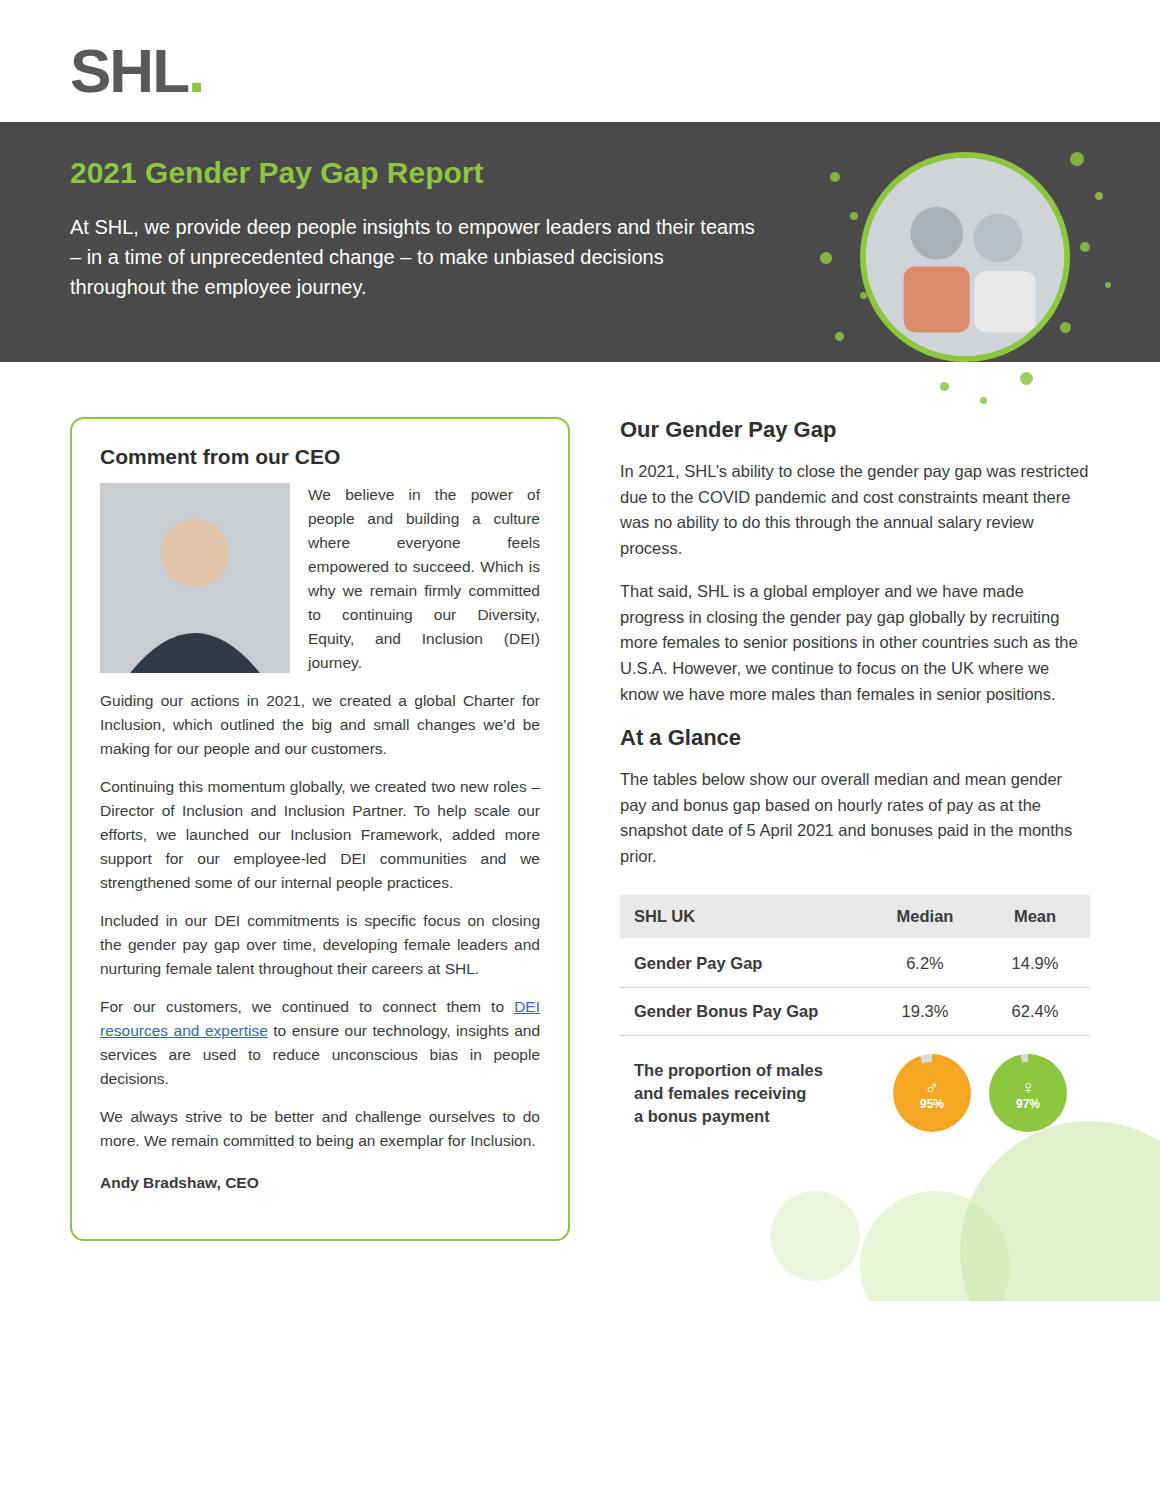SHL.
2021 Gender Pay Gap Report
At SHL, we provide deep people insights to empower leaders and their teams – in a time of unprecedented change – to make unbiased decisions throughout the employee journey.
Comment from our CEO
We believe in the power of people and building a culture where everyone feels empowered to succeed. Which is why we remain firmly committed to continuing our Diversity, Equity, and Inclusion (DEI) journey.
Guiding our actions in 2021, we created a global Charter for Inclusion, which outlined the big and small changes we’d be making for our people and our customers.
Continuing this momentum globally, we created two new roles – Director of Inclusion and Inclusion Partner. To help scale our efforts, we launched our Inclusion Framework, added more support for our employee-led DEI communities and we strengthened some of our internal people practices.
Included in our DEI commitments is specific focus on closing the gender pay gap over time, developing female leaders and nurturing female talent throughout their careers at SHL.
For our customers, we continued to connect them to DEI resources and expertise to ensure our technology, insights and services are used to reduce unconscious bias in people decisions.
We always strive to be better and challenge ourselves to do more. We remain committed to being an exemplar for Inclusion.
Andy Bradshaw, CEO
Our Gender Pay Gap
In 2021, SHL’s ability to close the gender pay gap was restricted due to the COVID pandemic and cost constraints meant there was no ability to do this through the annual salary review process.
That said, SHL is a global employer and we have made progress in closing the gender pay gap globally by recruiting more females to senior positions in other countries such as the U.S.A. However, we continue to focus on the UK where we know we have more males than females in senior positions.
At a Glance
The tables below show our overall median and mean gender pay and bonus gap based on hourly rates of pay as at the snapshot date of 5 April 2021 and bonuses paid in the months prior.
| SHL UK | Median | Mean |
| --- | --- | --- |
| Gender Pay Gap | 6.2% | 14.9% |
| Gender Bonus Pay Gap | 19.3% | 62.4% |
| The proportion of males and females receiving a bonus payment | ♂ 95% ♀ 97% |